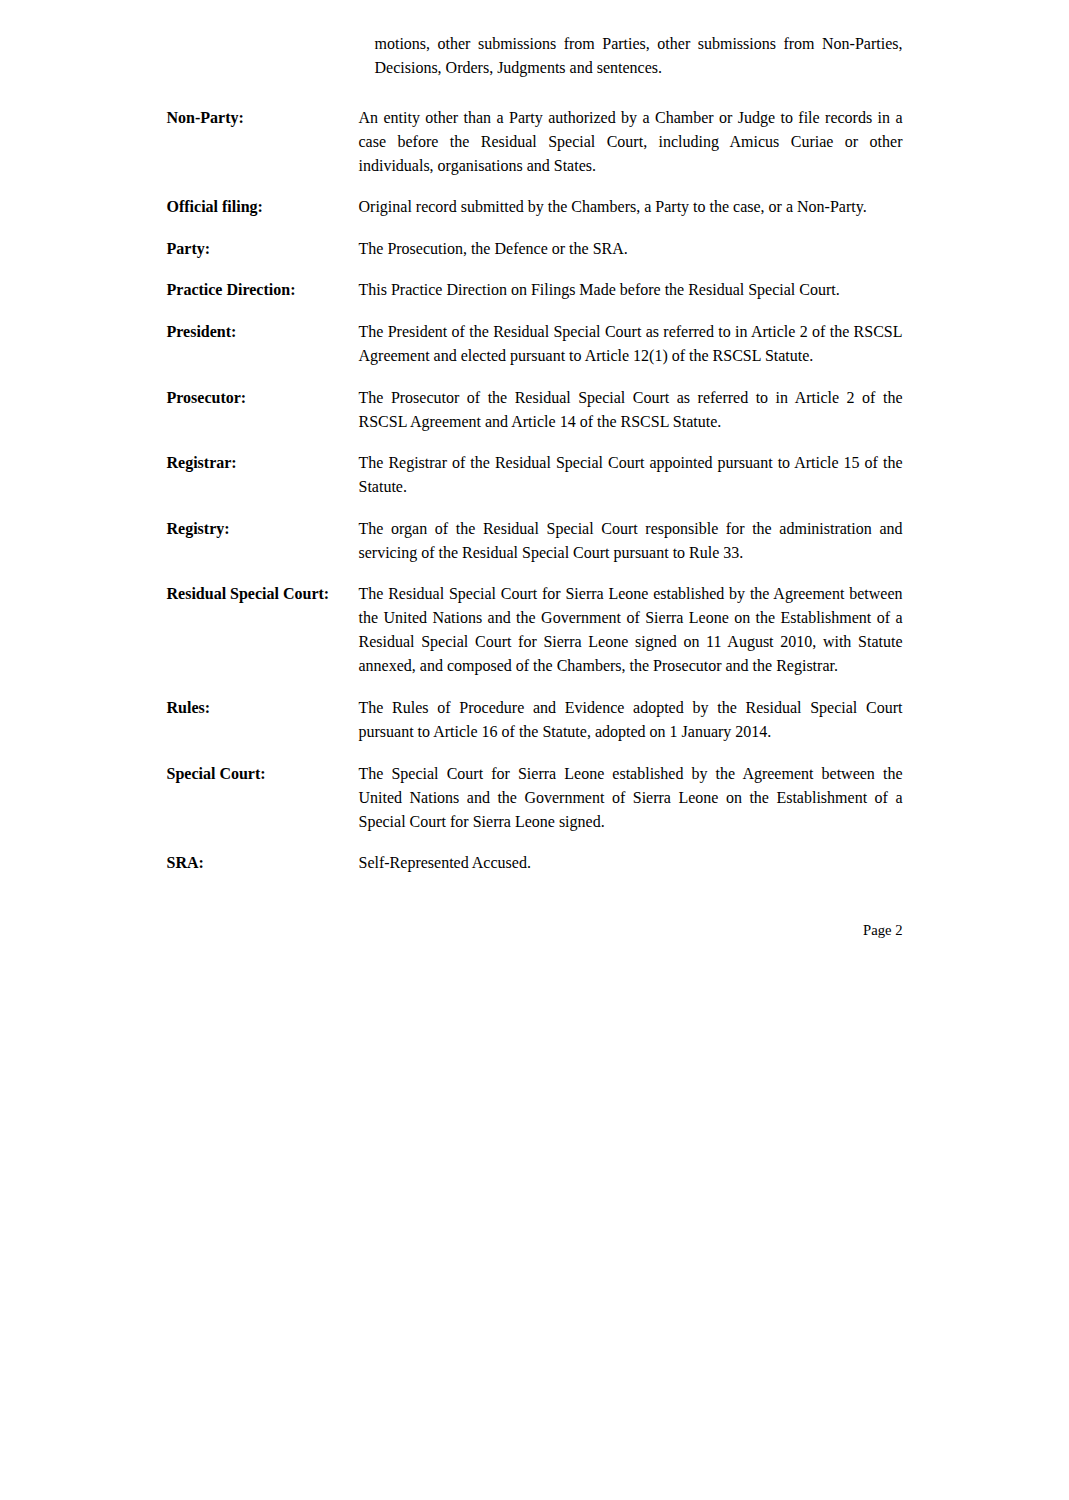motions, other submissions from Parties, other submissions from Non-Parties, Decisions, Orders, Judgments and sentences.
Non-Party:
An entity other than a Party authorized by a Chamber or Judge to file records in a case before the Residual Special Court, including Amicus Curiae or other individuals, organisations and States.
Official filing:
Original record submitted by the Chambers, a Party to the case, or a Non-Party.
Party:
The Prosecution, the Defence or the SRA.
Practice Direction:
This Practice Direction on Filings Made before the Residual Special Court.
President:
The President of the Residual Special Court as referred to in Article 2 of the RSCSL Agreement and elected pursuant to Article 12(1) of the RSCSL Statute.
Prosecutor:
The Prosecutor of the Residual Special Court as referred to in Article 2 of the RSCSL Agreement and Article 14 of the RSCSL Statute.
Registrar:
The Registrar of the Residual Special Court appointed pursuant to Article 15 of the Statute.
Registry:
The organ of the Residual Special Court responsible for the administration and servicing of the Residual Special Court pursuant to Rule 33.
Residual Special Court:
The Residual Special Court for Sierra Leone established by the Agreement between the United Nations and the Government of Sierra Leone on the Establishment of a Residual Special Court for Sierra Leone signed on 11 August 2010, with Statute annexed, and composed of the Chambers, the Prosecutor and the Registrar.
Rules:
The Rules of Procedure and Evidence adopted by the Residual Special Court pursuant to Article 16 of the Statute, adopted on 1 January 2014.
Special Court:
The Special Court for Sierra Leone established by the Agreement between the United Nations and the Government of Sierra Leone on the Establishment of a Special Court for Sierra Leone signed.
SRA:
Self-Represented Accused.
Page 2